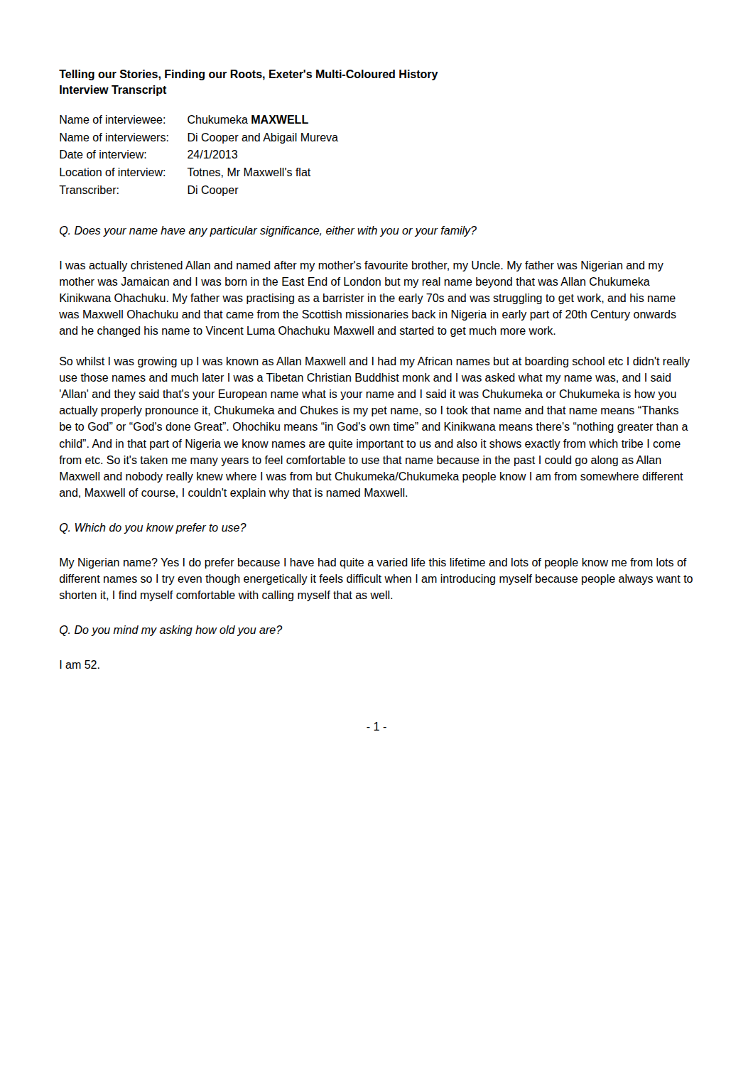Telling our Stories, Finding our Roots, Exeter's Multi-Coloured History
Interview Transcript
| Name of interviewee: | Chukumeka MAXWELL |
| Name of interviewers: | Di Cooper and Abigail Mureva |
| Date of interview: | 24/1/2013 |
| Location of interview: | Totnes, Mr Maxwell's flat |
| Transcriber: | Di Cooper |
Q. Does your name have any particular significance, either with you or your family?
I was actually christened Allan and named after my mother's favourite brother, my Uncle. My father was Nigerian and my mother was Jamaican and I was born in the East End of London but my real name beyond that was Allan Chukumeka Kinikwana Ohachuku. My father was practising as a barrister in the early 70s and was struggling to get work, and his name was Maxwell Ohachuku and that came from the Scottish missionaries back in Nigeria in early part of 20th Century onwards and he changed his name to Vincent Luma Ohachuku Maxwell and started to get much more work.
So whilst I was growing up I was known as Allan Maxwell and I had my African names but at boarding school etc I didn't really use those names and much later I was a Tibetan Christian Buddhist monk and I was asked what my name was, and I said 'Allan' and they said that's your European name what is your name and I said it was Chukumeka or Chukumeka is how you actually properly pronounce it, Chukumeka and Chukes is my pet name, so I took that name and that name means “Thanks be to God” or “God's done Great”. Ohochiku means “in God's own time” and Kinikwana means there's “nothing greater than a child”. And in that part of Nigeria we know names are quite important to us and also it shows exactly from which tribe I come from etc. So it's taken me many years to feel comfortable to use that name because in the past I could go along as Allan Maxwell and nobody really knew where I was from but Chukumeka/Chukumeka people know I am from somewhere different and, Maxwell of course, I couldn't explain why that is named Maxwell.
Q. Which do you know prefer to use?
My Nigerian name? Yes I do prefer because I have had quite a varied life this lifetime and lots of people know me from lots of different names so I try even though energetically it feels difficult when I am introducing myself because people always want to shorten it, I find myself comfortable with calling myself that as well.
Q. Do you mind my asking how old you are?
I am 52.
- 1 -